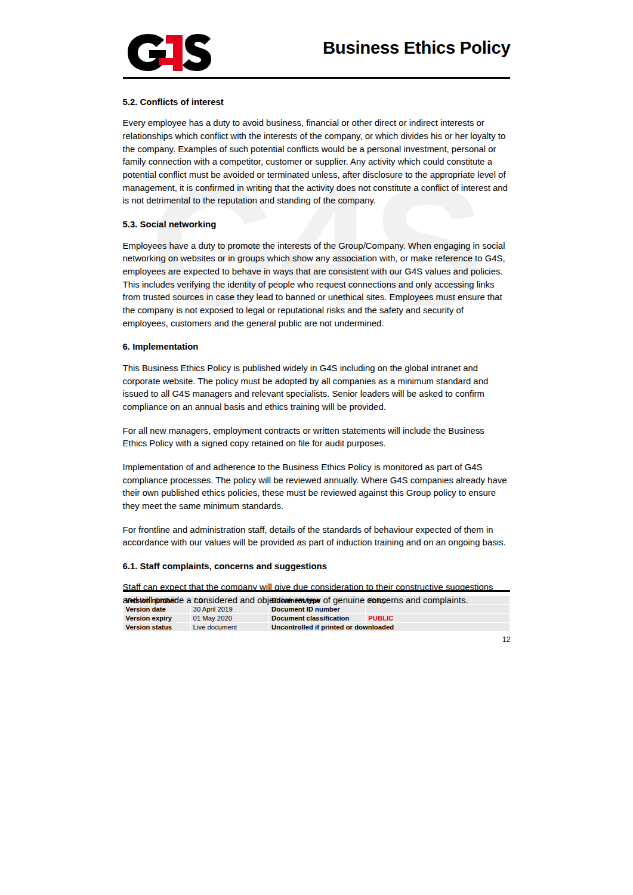Business Ethics Policy
G4S
5.2. Conflicts of interest
Every employee has a duty to avoid business, financial or other direct or indirect interests or relationships which conflict with the interests of the company, or which divides his or her loyalty to the company. Examples of such potential conflicts would be a personal investment, personal or family connection with a competitor, customer or supplier. Any activity which could constitute a potential conflict must be avoided or terminated unless, after disclosure to the appropriate level of management, it is confirmed in writing that the activity does not constitute a conflict of interest and is not detrimental to the reputation and standing of the company.
5.3. Social networking
Employees have a duty to promote the interests of the Group/Company. When engaging in social networking on websites or in groups which show any association with, or make reference to G4S, employees are expected to behave in ways that are consistent with our G4S values and policies. This includes verifying the identity of people who request connections and only accessing links from trusted sources in case they lead to banned or unethical sites. Employees must ensure that the company is not exposed to legal or reputational risks and the safety and security of employees, customers and the general public are not undermined.
6. Implementation
This Business Ethics Policy is published widely in G4S including on the global intranet and corporate website. The policy must be adopted by all companies as a minimum standard and issued to all G4S managers and relevant specialists. Senior leaders will be asked to confirm compliance on an annual basis and ethics training will be provided.
For all new managers, employment contracts or written statements will include the Business Ethics Policy with a signed copy retained on file for audit purposes.
Implementation of and adherence to the Business Ethics Policy is monitored as part of G4S compliance processes. The policy will be reviewed annually. Where G4S companies already have their own published ethics policies, these must be reviewed against this Group policy to ensure they meet the same minimum standards.
For frontline and administration staff, details of the standards of behaviour expected of them in accordance with our values will be provided as part of induction training and on an ongoing basis.
6.1. Staff complaints, concerns and suggestions
Staff can expect that the company will give due consideration to their constructive suggestions and will provide a considered and objective review of genuine concerns and complaints.
| Version number | 7.0 | Document type | Policy |
| Version date | 30 April 2019 | Document ID number | |
| Version expiry | 01 May 2020 | Document classification | PUBLIC |
| Version status | Live document | Uncontrolled if printed or downloaded |
12